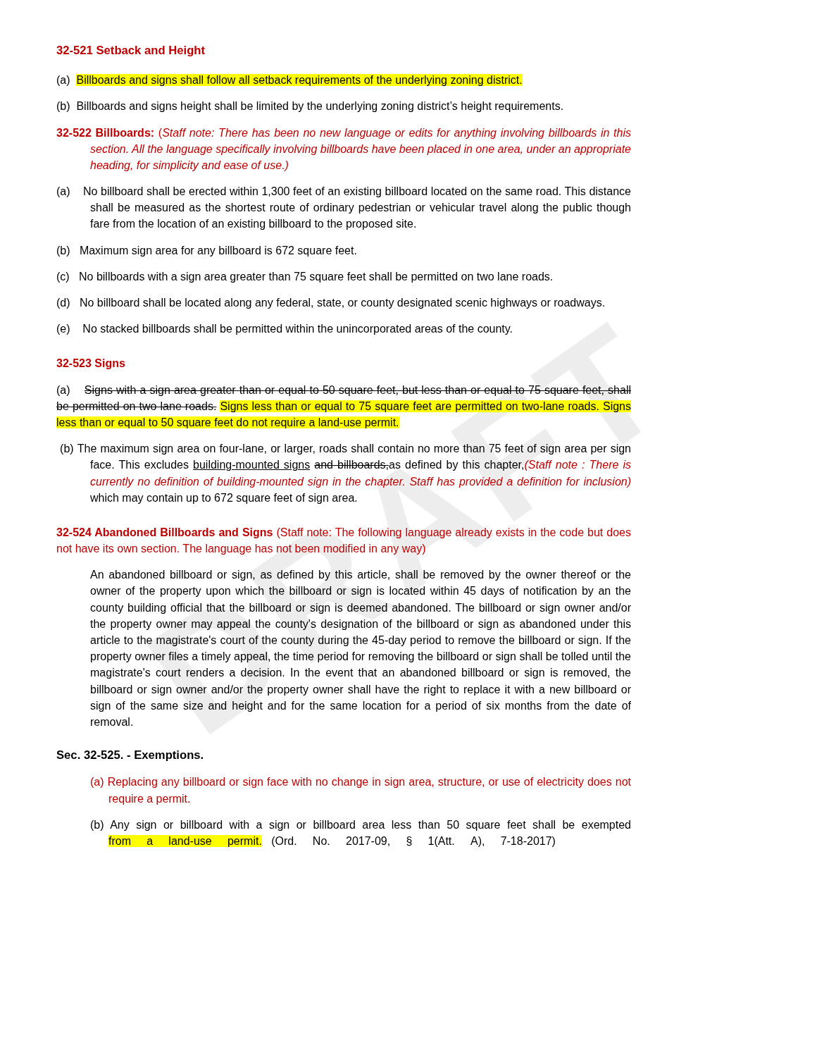DRAFT
32-521 Setback and Height
(a) Billboards and signs shall follow all setback requirements of the underlying zoning district.
(b) Billboards and signs height shall be limited by the underlying zoning district’s height requirements.
32-522 Billboards: (Staff note: There has been no new language or edits for anything involving billboards in this section. All the language specifically involving billboards have been placed in one area, under an appropriate heading, for simplicity and ease of use.)
(a) No billboard shall be erected within 1,300 feet of an existing billboard located on the same road. This distance shall be measured as the shortest route of ordinary pedestrian or vehicular travel along the public though fare from the location of an existing billboard to the proposed site.
(b) Maximum sign area for any billboard is 672 square feet.
(c) No billboards with a sign area greater than 75 square feet shall be permitted on two lane roads.
(d) No billboard shall be located along any federal, state, or county designated scenic highways or roadways.
(e) No stacked billboards shall be permitted within the unincorporated areas of the county.
32-523 Signs
(a) Signs with a sign area greater than or equal to 50 square feet, but less than or equal to 75 square feet, shall be permitted on two lane roads. Signs less than or equal to 75 square feet are permitted on two-lane roads. Signs less than or equal to 50 square feet do not require a land-use permit.
(b) The maximum sign area on four-lane, or larger, roads shall contain no more than 75 feet of sign area per sign face. This excludes building-mounted signs and billboards, as defined by this chapter,(Staff note : There is currently no definition of building-mounted sign in the chapter. Staff has provided a definition for inclusion) which may contain up to 672 square feet of sign area.
32-524 Abandoned Billboards and Signs (Staff note: The following language already exists in the code but does not have its own section. The language has not been modified in any way)
An abandoned billboard or sign, as defined by this article, shall be removed by the owner thereof or the owner of the property upon which the billboard or sign is located within 45 days of notification by an the county building official that the billboard or sign is deemed abandoned. The billboard or sign owner and/or the property owner may appeal the county's designation of the billboard or sign as abandoned under this article to the magistrate's court of the county during the 45-day period to remove the billboard or sign. If the property owner files a timely appeal, the time period for removing the billboard or sign shall be tolled until the magistrate's court renders a decision. In the event that an abandoned billboard or sign is removed, the billboard or sign owner and/or the property owner shall have the right to replace it with a new billboard or sign of the same size and height and for the same location for a period of six months from the date of removal.
Sec. 32-525. - Exemptions.
(a) Replacing any billboard or sign face with no change in sign area, structure, or use of electricity does not require a permit.
(b) Any sign or billboard with a sign or billboard area less than 50 square feet shall be exempted from a land-use permit. (Ord. No. 2017-09, § 1(Att. A), 7-18-2017)